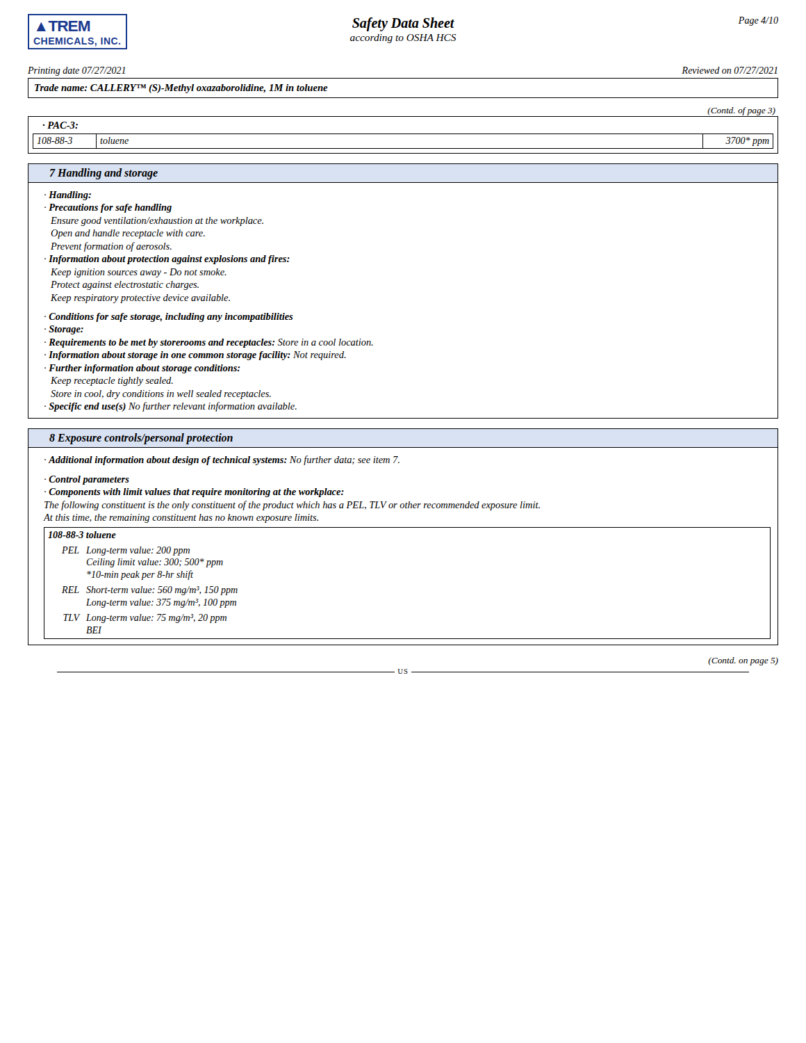▲TREM
CHEMICALS, INC.
Page 4/10
Safety Data Sheet
according to OSHA HCS
Printing date 07/27/2021 Reviewed on 07/27/2021
Trade name: CALLERY™ (S)-Methyl oxazaborolidine, 1M in toluene
(Contd. of page 3)
· PAC-3:
| 108-88-3 | toluene | 3700* ppm |
7 Handling and storage
· Handling:
· Precautions for safe handling
Ensure good ventilation/exhaustion at the workplace.
Open and handle receptacle with care.
Prevent formation of aerosols.
· Information about protection against explosions and fires:
Keep ignition sources away - Do not smoke.
Protect against electrostatic charges.
Keep respiratory protective device available.
· Conditions for safe storage, including any incompatibilities
· Storage:
· Requirements to be met by storerooms and receptacles: Store in a cool location.
· Information about storage in one common storage facility: Not required.
· Further information about storage conditions:
Keep receptacle tightly sealed.
Store in cool, dry conditions in well sealed receptacles.
· Specific end use(s) No further relevant information available.
8 Exposure controls/personal protection
· Additional information about design of technical systems: No further data; see item 7.
· Control parameters
· Components with limit values that require monitoring at the workplace:
The following constituent is the only constituent of the product which has a PEL, TLV or other recommended exposure limit.
At this time, the remaining constituent has no known exposure limits.
| 108-88-3 toluene |
| PEL | Long-term value: 200 ppm Ceiling limit value: 300; 500* ppm *10-min peak per 8-hr shift |
| REL | Short-term value: 560 mg/m³, 150 ppm Long-term value: 375 mg/m³, 100 ppm |
| TLV | Long-term value: 75 mg/m³, 20 ppm BEI |
(Contd. on page 5) US